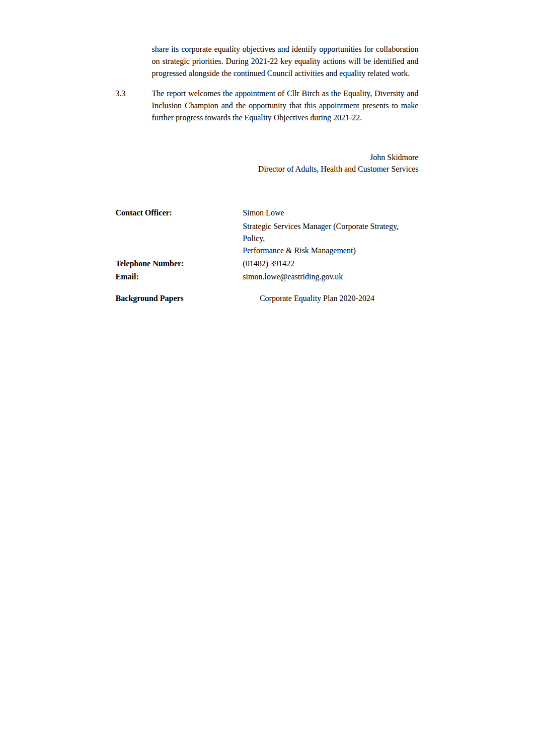share its corporate equality objectives and identify opportunities for collaboration on strategic priorities. During 2021-22 key equality actions will be identified and progressed alongside the continued Council activities and equality related work.
3.3
The report welcomes the appointment of Cllr Birch as the Equality, Diversity and Inclusion Champion and the opportunity that this appointment presents to make further progress towards the Equality Objectives during 2021-22.
John Skidmore
Director of Adults, Health and Customer Services
| Contact Officer: | Simon Lowe |
| | Strategic Services Manager (Corporate Strategy, Policy, Performance & Risk Management) |
| Telephone Number: | (01482) 391422 |
| Email: | simon.lowe@eastriding.gov.uk |
| Background Papers | Corporate Equality Plan 2020-2024 |